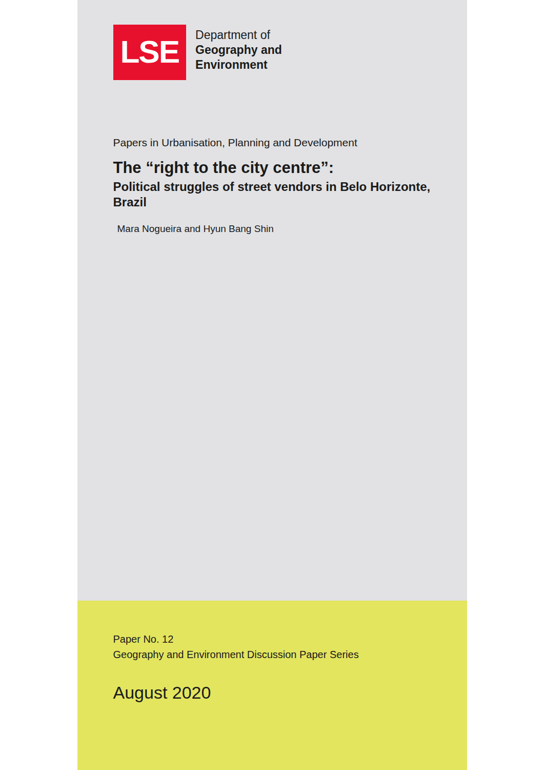LSE
Department of Geography and Environment
Papers in Urbanisation, Planning and Development
The “right to the city centre”: Political struggles of street vendors in Belo Horizonte, Brazil
Mara Nogueira and Hyun Bang Shin
Paper No. 12
Geography and Environment Discussion Paper Series
August 2020